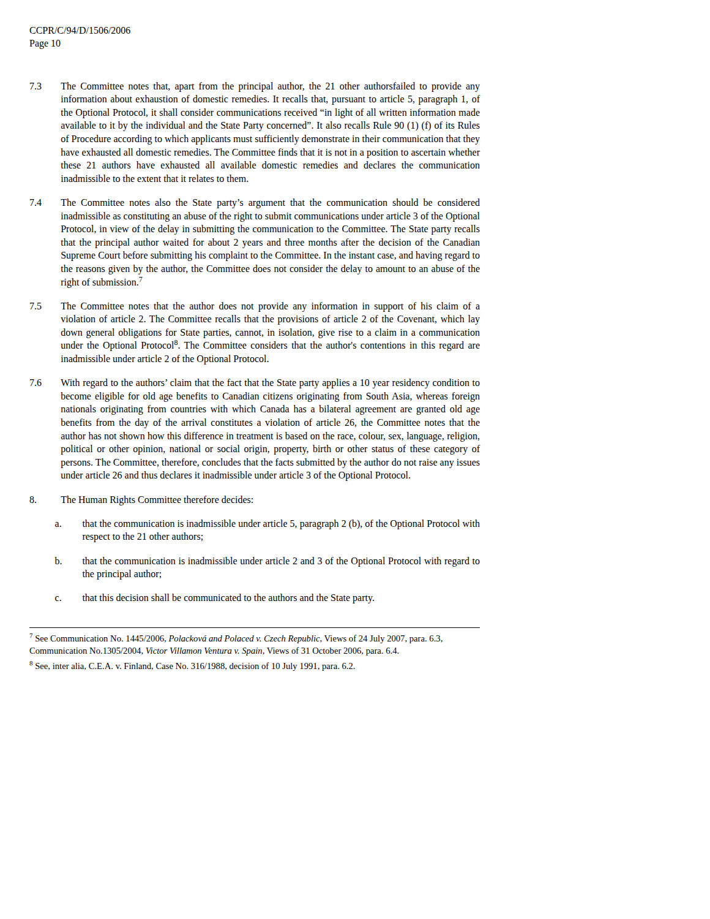CCPR/C/94/D/1506/2006
Page 10
7.3
The Committee notes that, apart from the principal author, the 21 other authorsfailed to provide any information about exhaustion of domestic remedies. It recalls that, pursuant to article 5, paragraph 1, of the Optional Protocol, it shall consider communications received “in light of all written information made available to it by the individual and the State Party concerned”. It also recalls Rule 90 (1) (f) of its Rules of Procedure according to which applicants must sufficiently demonstrate in their communication that they have exhausted all domestic remedies. The Committee finds that it is not in a position to ascertain whether these 21 authors have exhausted all available domestic remedies and declares the communication inadmissible to the extent that it relates to them.
7.4
The Committee notes also the State party’s argument that the communication should be considered inadmissible as constituting an abuse of the right to submit communications under article 3 of the Optional Protocol, in view of the delay in submitting the communication to the Committee. The State party recalls that the principal author waited for about 2 years and three months after the decision of the Canadian Supreme Court before submitting his complaint to the Committee. In the instant case, and having regard to the reasons given by the author, the Committee does not consider the delay to amount to an abuse of the right of submission.7
7.5
The Committee notes that the author does not provide any information in support of his claim of a violation of article 2. The Committee recalls that the provisions of article 2 of the Covenant, which lay down general obligations for State parties, cannot, in isolation, give rise to a claim in a communication under the Optional Protocol8. The Committee considers that the author's contentions in this regard are inadmissible under article 2 of the Optional Protocol.
7.6
With regard to the authors’ claim that the fact that the State party applies a 10 year residency condition to become eligible for old age benefits to Canadian citizens originating from South Asia, whereas foreign nationals originating from countries with which Canada has a bilateral agreement are granted old age benefits from the day of the arrival constitutes a violation of article 26, the Committee notes that the author has not shown how this difference in treatment is based on the race, colour, sex, language, religion, political or other opinion, national or social origin, property, birth or other status of these category of persons. The Committee, therefore, concludes that the facts submitted by the author do not raise any issues under article 26 and thus declares it inadmissible under article 3 of the Optional Protocol.
8.
The Human Rights Committee therefore decides:
a.
that the communication is inadmissible under article 5, paragraph 2 (b), of the Optional Protocol with respect to the 21 other authors;
b.
that the communication is inadmissible under article 2 and 3 of the Optional Protocol with regard to the principal author;
c.
that this decision shall be communicated to the authors and the State party.
7 See Communication No. 1445/2006, Polacková and Polaced v. Czech Republic, Views of 24 July 2007, para. 6.3, Communication No.1305/2004, Victor Villamon Ventura v. Spain, Views of 31 October 2006, para. 6.4.
8 See, inter alia, C.E.A. v. Finland, Case No. 316/1988, decision of 10 July 1991, para. 6.2.